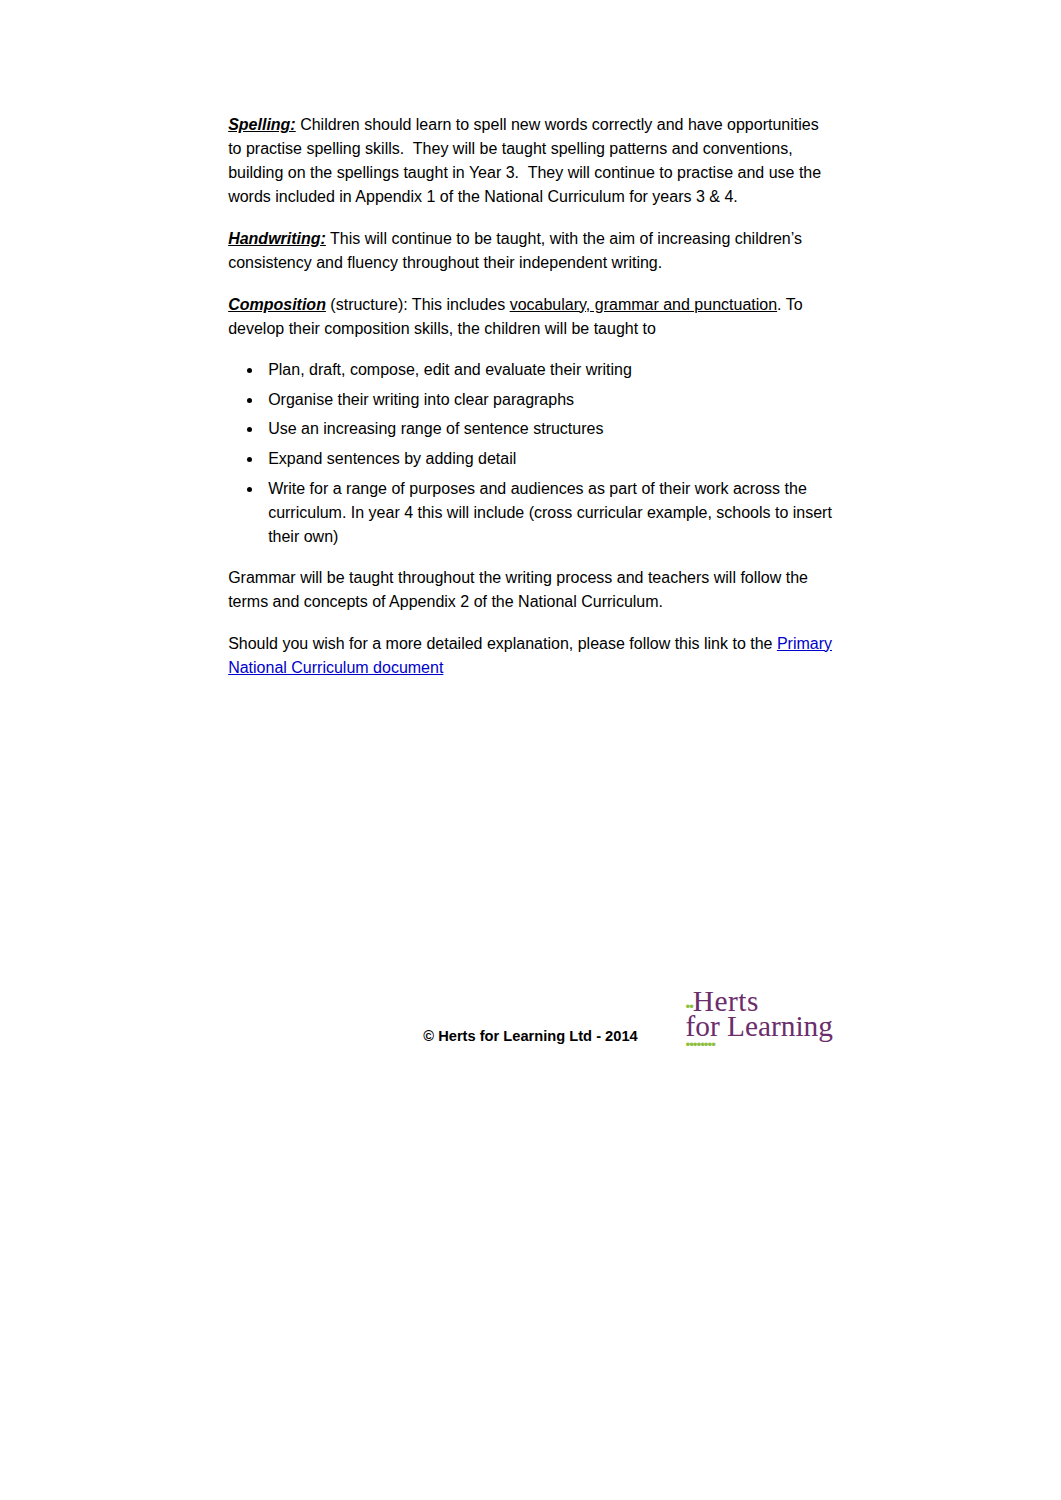Spelling: Children should learn to spell new words correctly and have opportunities to practise spelling skills. They will be taught spelling patterns and conventions, building on the spellings taught in Year 3. They will continue to practise and use the words included in Appendix 1 of the National Curriculum for years 3 & 4.
Handwriting: This will continue to be taught, with the aim of increasing children’s consistency and fluency throughout their independent writing.
Composition (structure): This includes vocabulary, grammar and punctuation. To develop their composition skills, the children will be taught to
Plan, draft, compose, edit and evaluate their writing
Organise their writing into clear paragraphs
Use an increasing range of sentence structures
Expand sentences by adding detail
Write for a range of purposes and audiences as part of their work across the curriculum. In year 4 this will include (cross curricular example, schools to insert their own)
Grammar will be taught throughout the writing process and teachers will follow the terms and concepts of Appendix 2 of the National Curriculum.
Should you wish for a more detailed explanation, please follow this link to the Primary National Curriculum document
© Herts for Learning Ltd - 2014
••Herts for Learning ••••••••